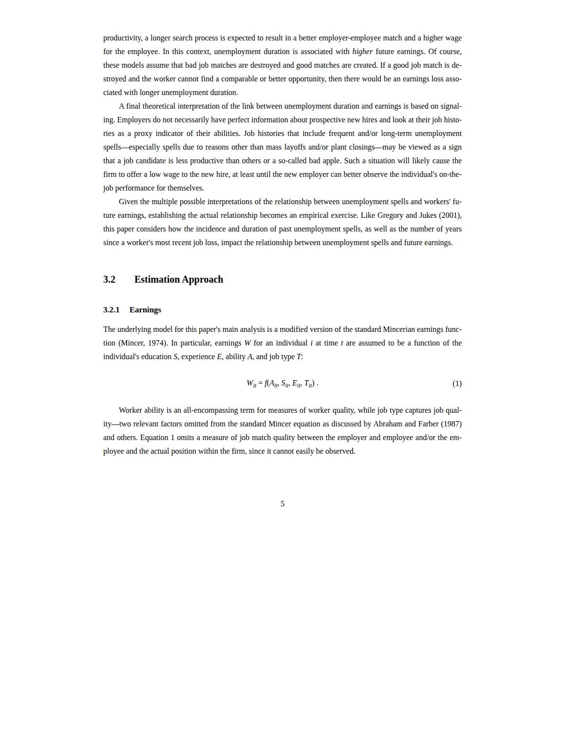productivity, a longer search process is expected to result in a better employer-employee match and a higher wage for the employee. In this context, unemployment duration is associated with higher future earnings. Of course, these models assume that bad job matches are destroyed and good matches are created. If a good job match is destroyed and the worker cannot find a comparable or better opportunity, then there would be an earnings loss associated with longer unemployment duration.
A final theoretical interpretation of the link between unemployment duration and earnings is based on signaling. Employers do not necessarily have perfect information about prospective new hires and look at their job histories as a proxy indicator of their abilities. Job histories that include frequent and/or long-term unemployment spells—especially spells due to reasons other than mass layoffs and/or plant closings—may be viewed as a sign that a job candidate is less productive than others or a so-called bad apple. Such a situation will likely cause the firm to offer a low wage to the new hire, at least until the new employer can better observe the individual's on-the-job performance for themselves.
Given the multiple possible interpretations of the relationship between unemployment spells and workers' future earnings, establishing the actual relationship becomes an empirical exercise. Like Gregory and Jukes (2001), this paper considers how the incidence and duration of past unemployment spells, as well as the number of years since a worker's most recent job loss, impact the relationship between unemployment spells and future earnings.
3.2 Estimation Approach
3.2.1 Earnings
The underlying model for this paper's main analysis is a modified version of the standard Mincerian earnings function (Mincer, 1974). In particular, earnings W for an individual i at time t are assumed to be a function of the individual's education S, experience E, ability A, and job type T:
Wit = f(Ait, Sit, Eit, Tit) . (1)
Worker ability is an all-encompassing term for measures of worker quality, while job type captures job quality—two relevant factors omitted from the standard Mincer equation as discussed by Abraham and Farber (1987) and others. Equation 1 omits a measure of job match quality between the employer and employee and/or the employee and the actual position within the firm, since it cannot easily be observed.
5